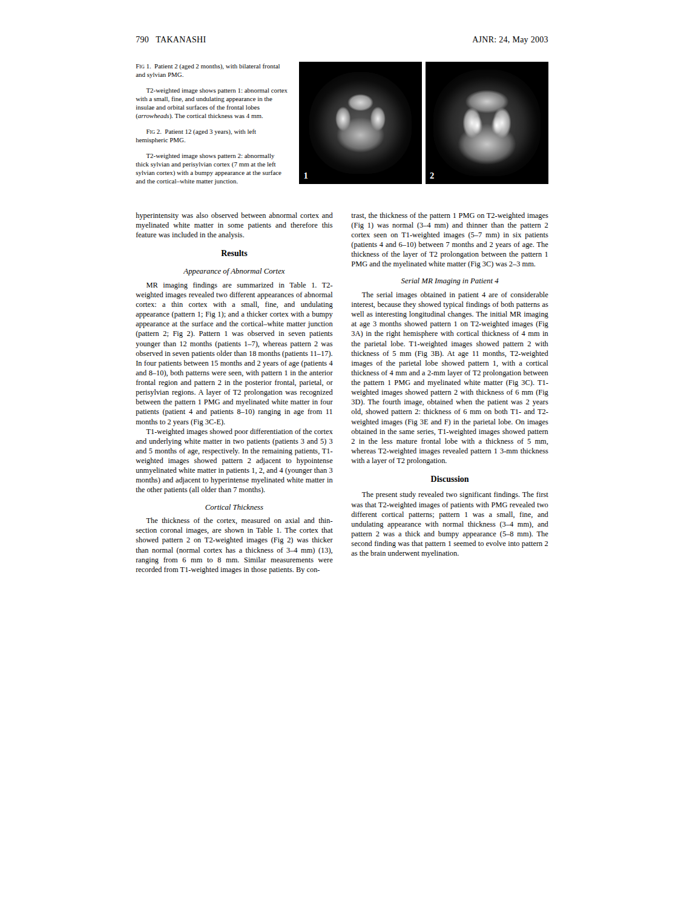790 TAKANASHI
AJNR: 24, May 2003
Fig 1. Patient 2 (aged 2 months), with bilateral frontal and sylvian PMG.
T2-weighted image shows pattern 1: abnormal cortex with a small, fine, and undulating appearance in the insulae and orbital surfaces of the frontal lobes (arrowheads). The cortical thickness was 4 mm.
Fig 2. Patient 12 (aged 3 years), with left hemispheric PMG.
T2-weighted image shows pattern 2: abnormally thick sylvian and perisylvian cortex (7 mm at the left sylvian cortex) with a bumpy appearance at the surface and the cortical–white matter junction.
1
2
hyperintensity was also observed between abnormal cortex and myelinated white matter in some patients and therefore this feature was included in the analysis.
Results
Appearance of Abnormal Cortex
MR imaging findings are summarized in Table 1. T2-weighted images revealed two different appearances of abnormal cortex: a thin cortex with a small, fine, and undulating appearance (pattern 1; Fig 1); and a thicker cortex with a bumpy appearance at the surface and the cortical–white matter junction (pattern 2; Fig 2). Pattern 1 was observed in seven patients younger than 12 months (patients 1–7), whereas pattern 2 was observed in seven patients older than 18 months (patients 11–17). In four patients between 15 months and 2 years of age (patients 4 and 8–10), both patterns were seen, with pattern 1 in the anterior frontal region and pattern 2 in the posterior frontal, parietal, or perisylvian regions. A layer of T2 prolongation was recognized between the pattern 1 PMG and myelinated white matter in four patients (patient 4 and patients 8–10) ranging in age from 11 months to 2 years (Fig 3C-E).
T1-weighted images showed poor differentiation of the cortex and underlying white matter in two patients (patients 3 and 5) 3 and 5 months of age, respectively. In the remaining patients, T1-weighted images showed pattern 2 adjacent to hypointense unmyelinated white matter in patients 1, 2, and 4 (younger than 3 months) and adjacent to hyperintense myelinated white matter in the other patients (all older than 7 months).
Cortical Thickness
The thickness of the cortex, measured on axial and thin-section coronal images, are shown in Table 1. The cortex that showed pattern 2 on T2-weighted images (Fig 2) was thicker than normal (normal cortex has a thickness of 3–4 mm) (13), ranging from 6 mm to 8 mm. Similar measurements were recorded from T1-weighted images in those patients. By con-
trast, the thickness of the pattern 1 PMG on T2-weighted images (Fig 1) was normal (3–4 mm) and thinner than the pattern 2 cortex seen on T1-weighted images (5–7 mm) in six patients (patients 4 and 6–10) between 7 months and 2 years of age. The thickness of the layer of T2 prolongation between the pattern 1 PMG and the myelinated white matter (Fig 3C) was 2–3 mm.
Serial MR Imaging in Patient 4
The serial images obtained in patient 4 are of considerable interest, because they showed typical findings of both patterns as well as interesting longitudinal changes. The initial MR imaging at age 3 months showed pattern 1 on T2-weighted images (Fig 3A) in the right hemisphere with cortical thickness of 4 mm in the parietal lobe. T1-weighted images showed pattern 2 with thickness of 5 mm (Fig 3B). At age 11 months, T2-weighted images of the parietal lobe showed pattern 1, with a cortical thickness of 4 mm and a 2-mm layer of T2 prolongation between the pattern 1 PMG and myelinated white matter (Fig 3C). T1- weighted images showed pattern 2 with thickness of 6 mm (Fig 3D). The fourth image, obtained when the patient was 2 years old, showed pattern 2: thickness of 6 mm on both T1- and T2-weighted images (Fig 3E and F) in the parietal lobe. On images obtained in the same series, T1-weighted images showed pattern 2 in the less mature frontal lobe with a thickness of 5 mm, whereas T2-weighted images revealed pattern 1 3-mm thickness with a layer of T2 prolongation.
Discussion
The present study revealed two significant findings. The first was that T2-weighted images of patients with PMG revealed two different cortical patterns; pattern 1 was a small, fine, and undulating appearance with normal thickness (3–4 mm), and pattern 2 was a thick and bumpy appearance (5–8 mm). The second finding was that pattern 1 seemed to evolve into pattern 2 as the brain underwent myelination.